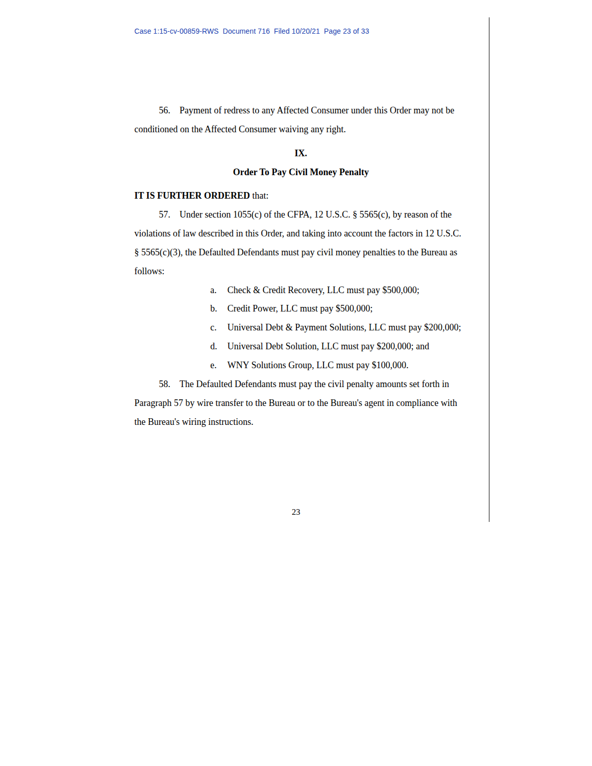Case 1:15-cv-00859-RWS Document 716 Filed 10/20/21 Page 23 of 33
56. Payment of redress to any Affected Consumer under this Order may not be conditioned on the Affected Consumer waiving any right.
IX.
Order To Pay Civil Money Penalty
IT IS FURTHER ORDERED that:
57. Under section 1055(c) of the CFPA, 12 U.S.C. § 5565(c), by reason of the violations of law described in this Order, and taking into account the factors in 12 U.S.C. § 5565(c)(3), the Defaulted Defendants must pay civil money penalties to the Bureau as follows:
a. Check & Credit Recovery, LLC must pay $500,000;
b. Credit Power, LLC must pay $500,000;
c. Universal Debt & Payment Solutions, LLC must pay $200,000;
d. Universal Debt Solution, LLC must pay $200,000; and
e. WNY Solutions Group, LLC must pay $100,000.
58. The Defaulted Defendants must pay the civil penalty amounts set forth in Paragraph 57 by wire transfer to the Bureau or to the Bureau's agent in compliance with the Bureau's wiring instructions.
23